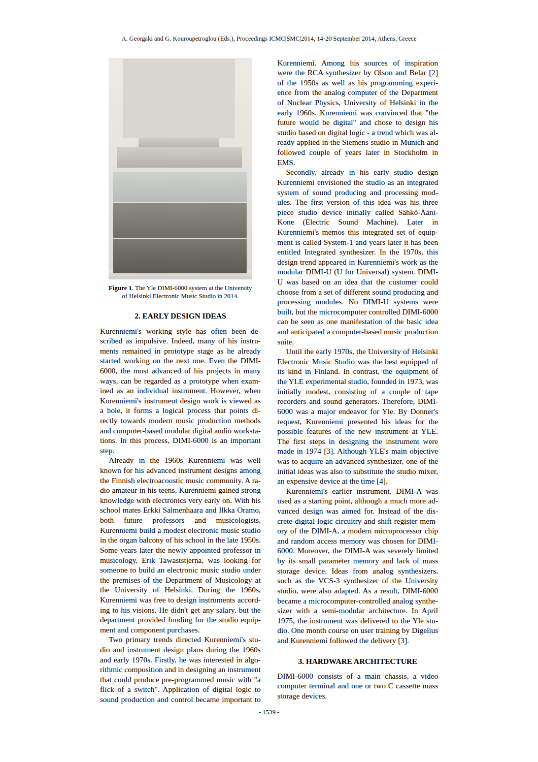A. Georgaki and G. Kouroupetroglou (Eds.), Proceedings ICMC|SMC|2014, 14-20 September 2014, Athens, Greece
Figure 1. The Yle DIMI-6000 system at the University of Helsinki Electronic Music Studio in 2014.
2. EARLY DESIGN IDEAS
Kurenniemi's working style has often been described as impulsive. Indeed, many of his instruments remained in prototype stage as he already started working on the next one. Even the DIMI-6000, the most advanced of his projects in many ways, can be regarded as a prototype when examined as an individual instrument. However, when Kurenniemi's instrument design work is viewed as a hole, it forms a logical process that points directly towards modern music production methods and computer-based modular digital audio workstations. In this process, DIMI-6000 is an important step.
Already in the 1960s Kurenniemi was well known for his advanced instrument designs among the Finnish electroacoustic music community. A radio amateur in his teens, Kurenniemi gained strong knowledge with electronics very early on. With his school mates Erkki Salmenhaara and Ilkka Oramo, both future professors and musicologists, Kurenniemi build a modest electronic music studio in the organ balcony of his school in the late 1950s. Some years later the newly appointed professor in musicology, Erik Tawaststjerna, was looking for someone to build an electronic music studio under the premises of the Department of Musicology at the University of Helsinki. During the 1960s, Kurenniemi was free to design instruments according to his visions. He didn't get any salary, but the department provided funding for the studio equipment and component purchases.
Two primary trends directed Kurenniemi's studio and instrument design plans during the 1960s and early 1970s. Firstly, he was interested in algorithmic composition and in designing an instrument that could produce pre-programmed music with "a flick of a switch". Application of digital logic to sound production and control became important to Kurenniemi. Among his sources of inspiration were the RCA synthesizer by Olson and Belar [2] of the 1950s as well as his programming experience from the analog computer of the Department of Nuclear Physics, University of Helsinki in the early 1960s. Kurenniemi was convinced that "the future would be digital" and chose to design his studio based on digital logic - a trend which was already applied in the Siemens studio in Munich and followed couple of years later in Stockholm in EMS.
Secondly, already in his early studio design Kurenniemi envisioned the studio as an integrated system of sound producing and processing modules. The first version of this idea was his three piece studio device initially called Sähkö-Ääni-Kone (Electric Sound Machine). Later in Kurenniemi's memos this integrated set of equipment is called System-1 and years later it has been entitled Integrated synthesizer. In the 1970s, this design trend appeared in Kurenniemi's work as the modular DIMI-U (U for Universal) system. DIMI-U was based on an idea that the customer could choose from a set of different sound producing and processing modules. No DIMI-U systems were built, but the microcomputer controlled DIMI-6000 can be seen as one manifestation of the basic idea and anticipated a computer-based music production suite.
Until the early 1970s, the University of Helsinki Electronic Music Studio was the best equipped of its kind in Finland. In contrast, the equipment of the YLE experimental studio, founded in 1973, was initially modest, consisting of a couple of tape recorders and sound generators. Therefore, DIMI-6000 was a major endeavor for Yle. By Donner's request, Kurenniemi presented his ideas for the possible features of the new instrument at YLE. The first steps in designing the instrument were made in 1974 [3]. Although YLE's main objective was to acquire an advanced synthesizer, one of the initial ideas was also to substitute the studio mixer, an expensive device at the time [4].
Kurenniemi's earlier instrument, DIMI-A was used as a starting point, although a much more advanced design was aimed for. Instead of the discrete digital logic circuitry and shift register memory of the DIMI-A, a modern microprocessor chip and random access memory was chosen for DIMI-6000. Moreover, the DIMI-A was severely limited by its small parameter memory and lack of mass storage device. Ideas from analog synthesizers, such as the VCS-3 synthesizer of the University studio, were also adapted. As a result, DIMI-6000 became a microcomputer-controlled analog synthesizer with a semi-modular architecture. In April 1975, the instrument was delivered to the Yle studio. One month course on user training by Digelius and Kurenniemi followed the delivery [3].
3. HARDWARE ARCHITECTURE
DIMI-6000 consists of a main chassis, a video computer terminal and one or two C cassette mass storage devices.
- 1539 -